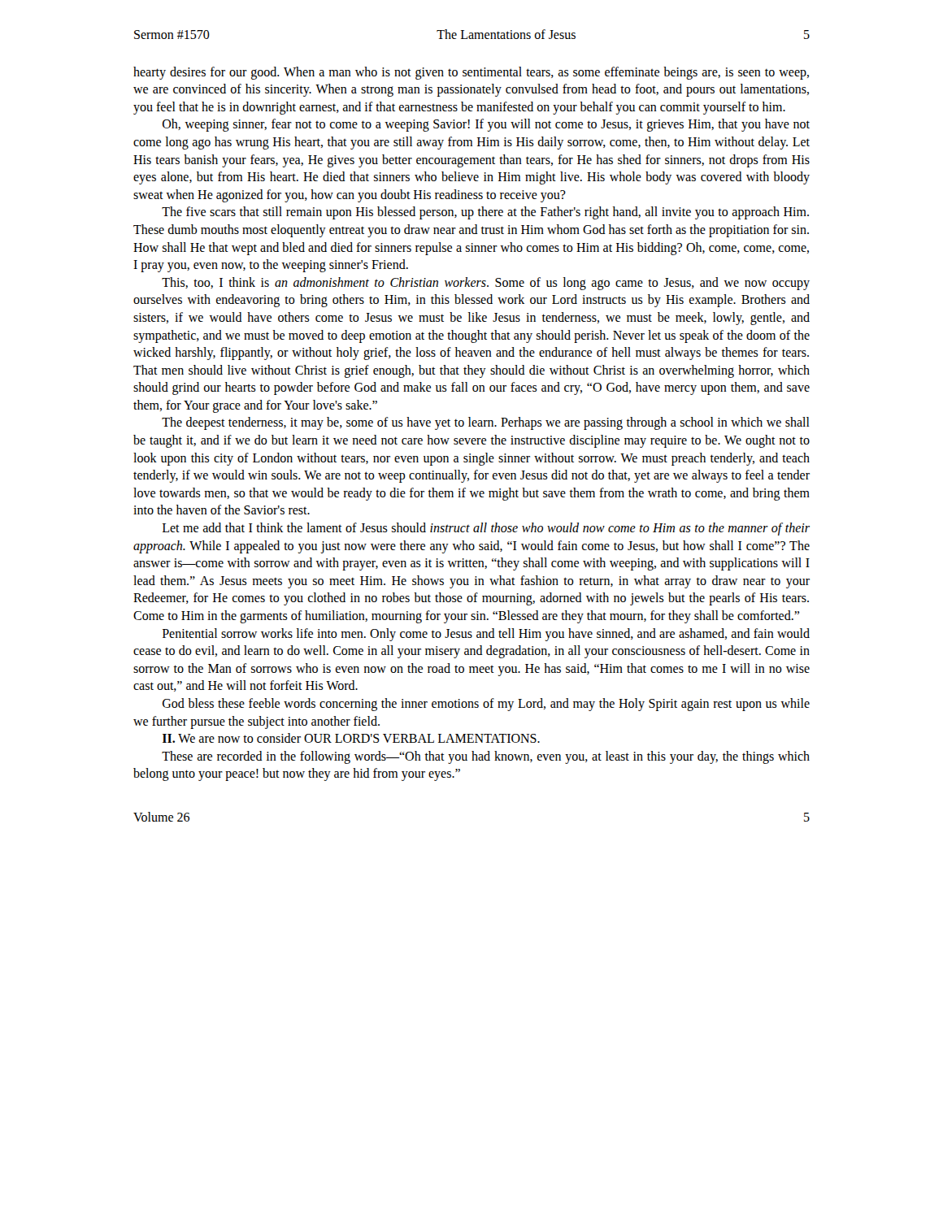Sermon #1570 The Lamentations of Jesus 5
hearty desires for our good. When a man who is not given to sentimental tears, as some effeminate beings are, is seen to weep, we are convinced of his sincerity. When a strong man is passionately convulsed from head to foot, and pours out lamentations, you feel that he is in downright earnest, and if that earnestness be manifested on your behalf you can commit yourself to him.
Oh, weeping sinner, fear not to come to a weeping Savior! If you will not come to Jesus, it grieves Him, that you have not come long ago has wrung His heart, that you are still away from Him is His daily sorrow, come, then, to Him without delay. Let His tears banish your fears, yea, He gives you better encouragement than tears, for He has shed for sinners, not drops from His eyes alone, but from His heart. He died that sinners who believe in Him might live. His whole body was covered with bloody sweat when He agonized for you, how can you doubt His readiness to receive you?
The five scars that still remain upon His blessed person, up there at the Father's right hand, all invite you to approach Him. These dumb mouths most eloquently entreat you to draw near and trust in Him whom God has set forth as the propitiation for sin. How shall He that wept and bled and died for sinners repulse a sinner who comes to Him at His bidding? Oh, come, come, come, I pray you, even now, to the weeping sinner's Friend.
This, too, I think is an admonishment to Christian workers. Some of us long ago came to Jesus, and we now occupy ourselves with endeavoring to bring others to Him, in this blessed work our Lord instructs us by His example. Brothers and sisters, if we would have others come to Jesus we must be like Jesus in tenderness, we must be meek, lowly, gentle, and sympathetic, and we must be moved to deep emotion at the thought that any should perish. Never let us speak of the doom of the wicked harshly, flippantly, or without holy grief, the loss of heaven and the endurance of hell must always be themes for tears. That men should live without Christ is grief enough, but that they should die without Christ is an overwhelming horror, which should grind our hearts to powder before God and make us fall on our faces and cry, “O God, have mercy upon them, and save them, for Your grace and for Your love's sake.”
The deepest tenderness, it may be, some of us have yet to learn. Perhaps we are passing through a school in which we shall be taught it, and if we do but learn it we need not care how severe the instructive discipline may require to be. We ought not to look upon this city of London without tears, nor even upon a single sinner without sorrow. We must preach tenderly, and teach tenderly, if we would win souls. We are not to weep continually, for even Jesus did not do that, yet are we always to feel a tender love towards men, so that we would be ready to die for them if we might but save them from the wrath to come, and bring them into the haven of the Savior's rest.
Let me add that I think the lament of Jesus should instruct all those who would now come to Him as to the manner of their approach. While I appealed to you just now were there any who said, “I would fain come to Jesus, but how shall I come”? The answer is—come with sorrow and with prayer, even as it is written, “they shall come with weeping, and with supplications will I lead them.” As Jesus meets you so meet Him. He shows you in what fashion to return, in what array to draw near to your Redeemer, for He comes to you clothed in no robes but those of mourning, adorned with no jewels but the pearls of His tears. Come to Him in the garments of humiliation, mourning for your sin. “Blessed are they that mourn, for they shall be comforted.”
Penitential sorrow works life into men. Only come to Jesus and tell Him you have sinned, and are ashamed, and fain would cease to do evil, and learn to do well. Come in all your misery and degradation, in all your consciousness of hell-desert. Come in sorrow to the Man of sorrows who is even now on the road to meet you. He has said, “Him that comes to me I will in no wise cast out,” and He will not forfeit His Word.
God bless these feeble words concerning the inner emotions of my Lord, and may the Holy Spirit again rest upon us while we further pursue the subject into another field.
II. We are now to consider OUR LORD'S VERBAL LAMENTATIONS.
These are recorded in the following words—“Oh that you had known, even you, at least in this your day, the things which belong unto your peace! but now they are hid from your eyes.”
Volume 26 5